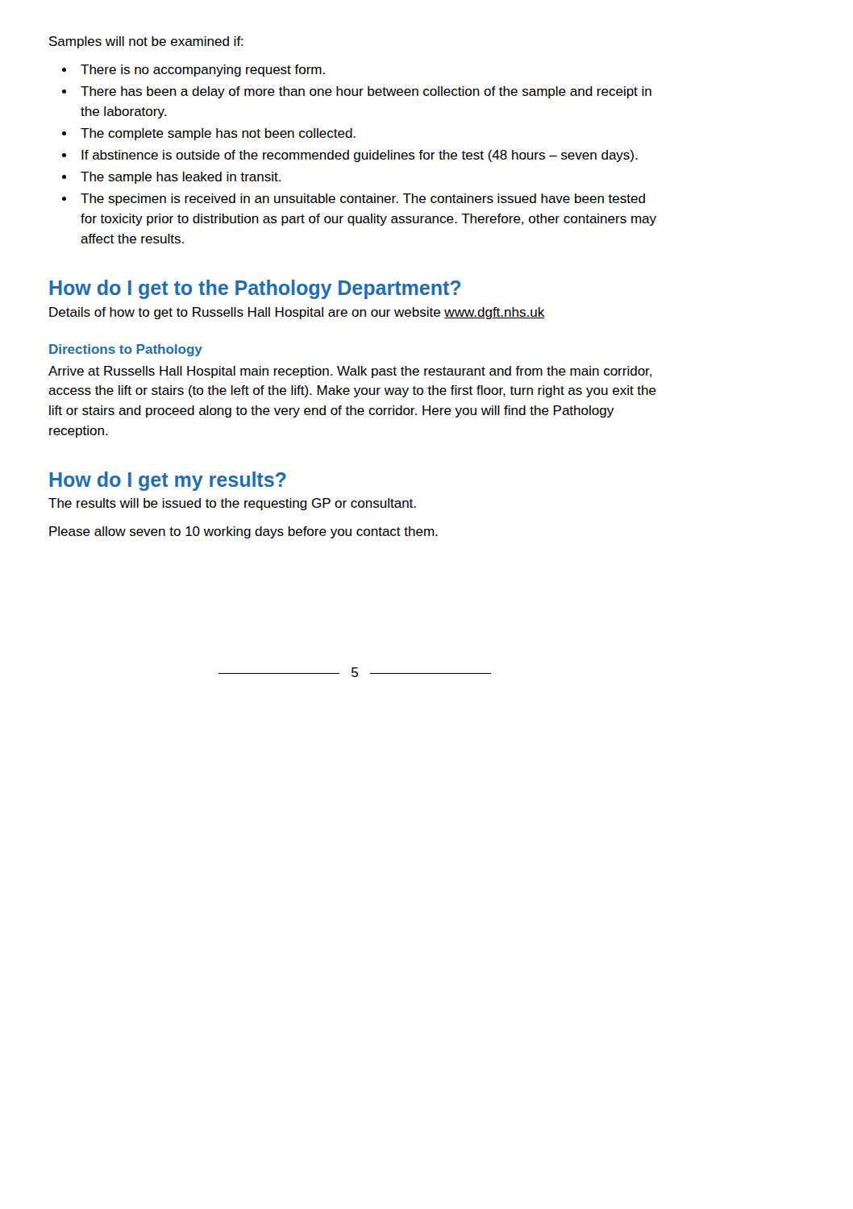Samples will not be examined if:
There is no accompanying request form.
There has been a delay of more than one hour between collection of the sample and receipt in the laboratory.
The complete sample has not been collected.
If abstinence is outside of the recommended guidelines for the test (48 hours – seven days).
The sample has leaked in transit.
The specimen is received in an unsuitable container. The containers issued have been tested for toxicity prior to distribution as part of our quality assurance. Therefore, other containers may affect the results.
How do I get to the Pathology Department?
Details of how to get to Russells Hall Hospital are on our website www.dgft.nhs.uk
Directions to Pathology
Arrive at Russells Hall Hospital main reception. Walk past the restaurant and from the main corridor, access the lift or stairs (to the left of the lift). Make your way to the first floor, turn right as you exit the lift or stairs and proceed along to the very end of the corridor. Here you will find the Pathology reception.
How do I get my results?
The results will be issued to the requesting GP or consultant.
Please allow seven to 10 working days before you contact them.
5